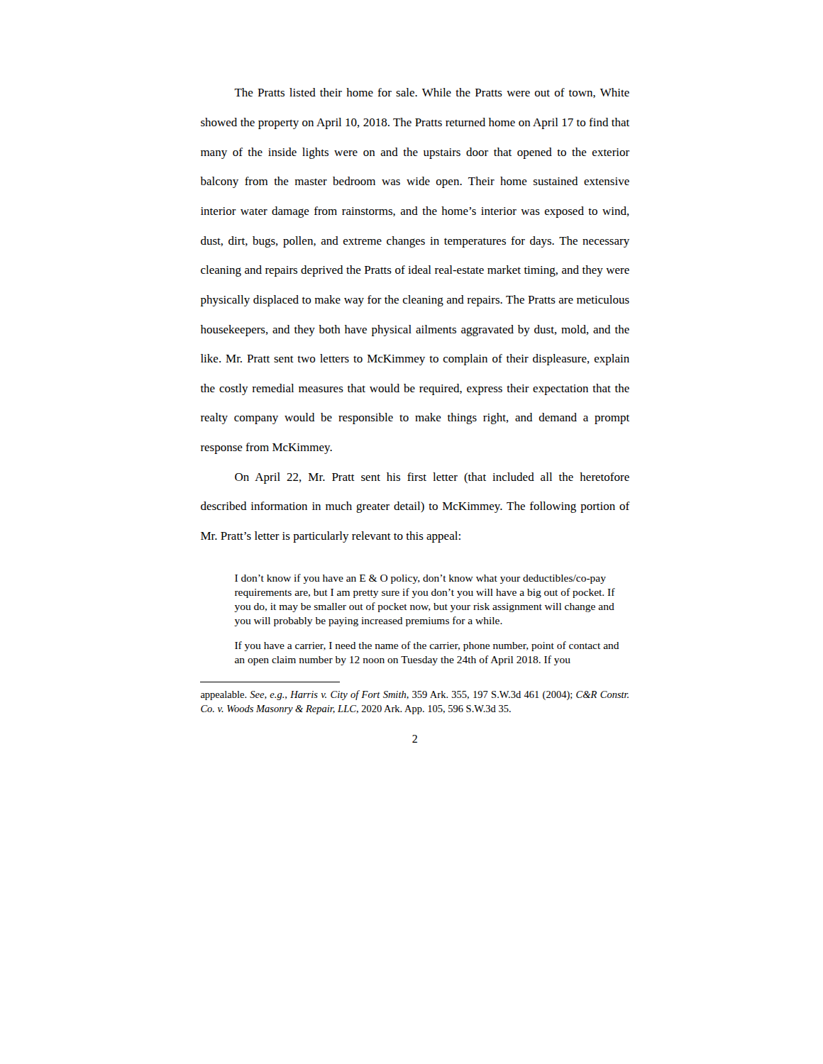The Pratts listed their home for sale. While the Pratts were out of town, White showed the property on April 10, 2018. The Pratts returned home on April 17 to find that many of the inside lights were on and the upstairs door that opened to the exterior balcony from the master bedroom was wide open. Their home sustained extensive interior water damage from rainstorms, and the home’s interior was exposed to wind, dust, dirt, bugs, pollen, and extreme changes in temperatures for days. The necessary cleaning and repairs deprived the Pratts of ideal real-estate market timing, and they were physically displaced to make way for the cleaning and repairs. The Pratts are meticulous housekeepers, and they both have physical ailments aggravated by dust, mold, and the like. Mr. Pratt sent two letters to McKimmey to complain of their displeasure, explain the costly remedial measures that would be required, express their expectation that the realty company would be responsible to make things right, and demand a prompt response from McKimmey.
On April 22, Mr. Pratt sent his first letter (that included all the heretofore described information in much greater detail) to McKimmey. The following portion of Mr. Pratt’s letter is particularly relevant to this appeal:
I don’t know if you have an E & O policy, don’t know what your deductibles/co-pay requirements are, but I am pretty sure if you don’t you will have a big out of pocket. If you do, it may be smaller out of pocket now, but your risk assignment will change and you will probably be paying increased premiums for a while.
If you have a carrier, I need the name of the carrier, phone number, point of contact and an open claim number by 12 noon on Tuesday the 24th of April 2018. If you
appealable. See, e.g., Harris v. City of Fort Smith, 359 Ark. 355, 197 S.W.3d 461 (2004); C&R Constr. Co. v. Woods Masonry & Repair, LLC, 2020 Ark. App. 105, 596 S.W.3d 35.
2